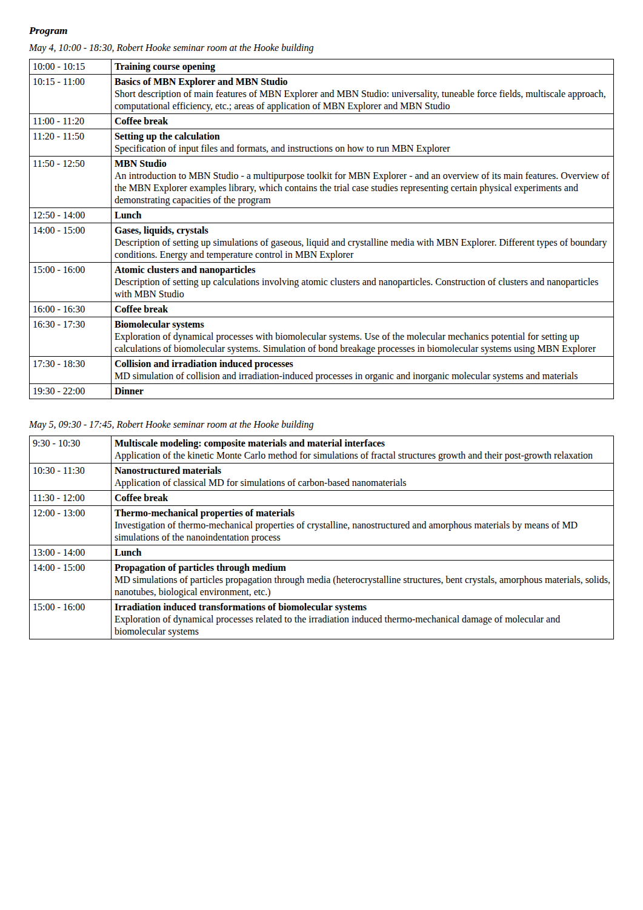Program
May 4, 10:00 - 18:30, Robert Hooke seminar room at the Hooke building
| 10:00 - 10:15 | Training course opening |
| 10:15 - 11:00 | Basics of MBN Explorer and MBN Studio Short description of main features of MBN Explorer and MBN Studio: universality, tuneable force fields, multiscale approach, computational efficiency, etc.; areas of application of MBN Explorer and MBN Studio |
| 11:00 - 11:20 | Coffee break |
| 11:20 - 11:50 | Setting up the calculation Specification of input files and formats, and instructions on how to run MBN Explorer |
| 11:50 - 12:50 | MBN Studio An introduction to MBN Studio - a multipurpose toolkit for MBN Explorer - and an overview of its main features. Overview of the MBN Explorer examples library, which contains the trial case studies representing certain physical experiments and demonstrating capacities of the program |
| 12:50 - 14:00 | Lunch |
| 14:00 - 15:00 | Gases, liquids, crystals Description of setting up simulations of gaseous, liquid and crystalline media with MBN Explorer. Different types of boundary conditions. Energy and temperature control in MBN Explorer |
| 15:00 - 16:00 | Atomic clusters and nanoparticles Description of setting up calculations involving atomic clusters and nanoparticles. Construction of clusters and nanoparticles with MBN Studio |
| 16:00 - 16:30 | Coffee break |
| 16:30 - 17:30 | Biomolecular systems Exploration of dynamical processes with biomolecular systems. Use of the molecular mechanics potential for setting up calculations of biomolecular systems. Simulation of bond breakage processes in biomolecular systems using MBN Explorer |
| 17:30 - 18:30 | Collision and irradiation induced processes MD simulation of collision and irradiation-induced processes in organic and inorganic molecular systems and materials |
| 19:30 - 22:00 | Dinner |
May 5, 09:30 - 17:45, Robert Hooke seminar room at the Hooke building
| 9:30 - 10:30 | Multiscale modeling: composite materials and material interfaces Application of the kinetic Monte Carlo method for simulations of fractal structures growth and their post-growth relaxation |
| 10:30 - 11:30 | Nanostructured materials Application of classical MD for simulations of carbon-based nanomaterials |
| 11:30 - 12:00 | Coffee break |
| 12:00 - 13:00 | Thermo-mechanical properties of materials Investigation of thermo-mechanical properties of crystalline, nanostructured and amorphous materials by means of MD simulations of the nanoindentation process |
| 13:00 - 14:00 | Lunch |
| 14:00 - 15:00 | Propagation of particles through medium MD simulations of particles propagation through media (heterocrystalline structures, bent crystals, amorphous materials, solids, nanotubes, biological environment, etc.) |
| 15:00 - 16:00 | Irradiation induced transformations of biomolecular systems Exploration of dynamical processes related to the irradiation induced thermo-mechanical damage of molecular and biomolecular systems |